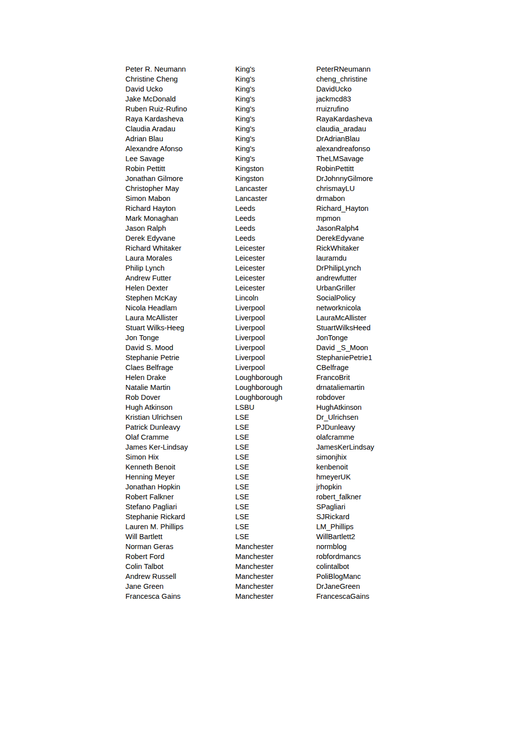| Peter R. Neumann | King's | PeterRNeumann |
| Christine Cheng | King's | cheng_christine |
| David Ucko | King's | DavidUcko |
| Jake McDonald | King's | jackmcd83 |
| Ruben Ruiz-Rufino | King's | rruizrufino |
| Raya Kardasheva | King's | RayaKardasheva |
| Claudia Aradau | King's | claudia_aradau |
| Adrian Blau | King's | DrAdrianBlau |
| Alexandre Afonso | King's | alexandreafonso |
| Lee Savage | King's | TheLMSavage |
| Robin Pettitt | Kingston | RobinPettitt |
| Jonathan Gilmore | Kingston | DrJohnnyGilmore |
| Christopher May | Lancaster | chrismayLU |
| Simon Mabon | Lancaster | drmabon |
| Richard Hayton | Leeds | Richard_Hayton |
| Mark Monaghan | Leeds | mpmon |
| Jason Ralph | Leeds | JasonRalph4 |
| Derek Edyvane | Leeds | DerekEdyvane |
| Richard Whitaker | Leicester | RickWhitaker |
| Laura Morales | Leicester | lauramdu |
| Philip Lynch | Leicester | DrPhilipLynch |
| Andrew Futter | Leicester | andrewfutter |
| Helen Dexter | Leicester | UrbanGriller |
| Stephen McKay | Lincoln | SocialPolicy |
| Nicola Headlam | Liverpool | networknicola |
| Laura McAllister | Liverpool | LauraMcAllister |
| Stuart Wilks-Heeg | Liverpool | StuartWilksHeed |
| Jon Tonge | Liverpool | JonTonge |
| David S. Mood | Liverpool | David _S_Moon |
| Stephanie Petrie | Liverpool | StephaniePetrie1 |
| Claes Belfrage | Liverpool | CBelfrage |
| Helen Drake | Loughborough | FrancoBrit |
| Natalie Martin | Loughborough | drnataliemartin |
| Rob Dover | Loughborough | robdover |
| Hugh Atkinson | LSBU | HughAtkinson |
| Kristian Ulrichsen | LSE | Dr_Ulrichsen |
| Patrick Dunleavy | LSE | PJDunleavy |
| Olaf Cramme | LSE | olafcramme |
| James Ker-Lindsay | LSE | JamesKerLindsay |
| Simon Hix | LSE | simonjhix |
| Kenneth Benoit | LSE | kenbenoit |
| Henning Meyer | LSE | hmeyerUK |
| Jonathan Hopkin | LSE | jrhopkin |
| Robert Falkner | LSE | robert_falkner |
| Stefano Pagliari | LSE | SPagliari |
| Stephanie Rickard | LSE | SJRickard |
| Lauren M. Phillips | LSE | LM_Phillips |
| Will Bartlett | LSE | WillBartlett2 |
| Norman Geras | Manchester | normblog |
| Robert Ford | Manchester | robfordmancs |
| Colin Talbot | Manchester | colintalbot |
| Andrew Russell | Manchester | PoliBlogManc |
| Jane Green | Manchester | DrJaneGreen |
| Francesca Gains | Manchester | FrancescaGains |